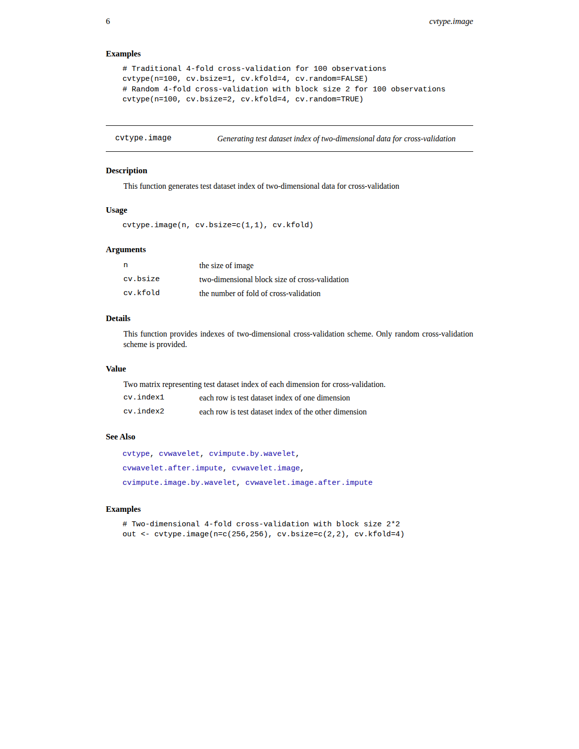6 cvtype.image
Examples
# Traditional 4-fold cross-validation for 100 observations
cvtype(n=100, cv.bsize=1, cv.kfold=4, cv.random=FALSE)
# Random 4-fold cross-validation with block size 2 for 100 observations
cvtype(n=100, cv.bsize=2, cv.kfold=4, cv.random=TRUE)
cvtype.image
Generating test dataset index of two-dimensional data for cross-validation
Description
This function generates test dataset index of two-dimensional data for cross-validation
Usage
cvtype.image(n, cv.bsize=c(1,1), cv.kfold)
Arguments
n
the size of image
cv.bsize
two-dimensional block size of cross-validation
cv.kfold
the number of fold of cross-validation
Details
This function provides indexes of two-dimensional cross-validation scheme. Only random cross-validation scheme is provided.
Value
Two matrix representing test dataset index of each dimension for cross-validation.
cv.index1
each row is test dataset index of one dimension
cv.index2
each row is test dataset index of the other dimension
See Also
cvtype, cvwavelet, cvimpute.by.wavelet,
cvwavelet.after.impute, cvwavelet.image,
cvimpute.image.by.wavelet, cvwavelet.image.after.impute
Examples
# Two-dimensional 4-fold cross-validation with block size 2*2
out <- cvtype.image(n=c(256,256), cv.bsize=c(2,2), cv.kfold=4)